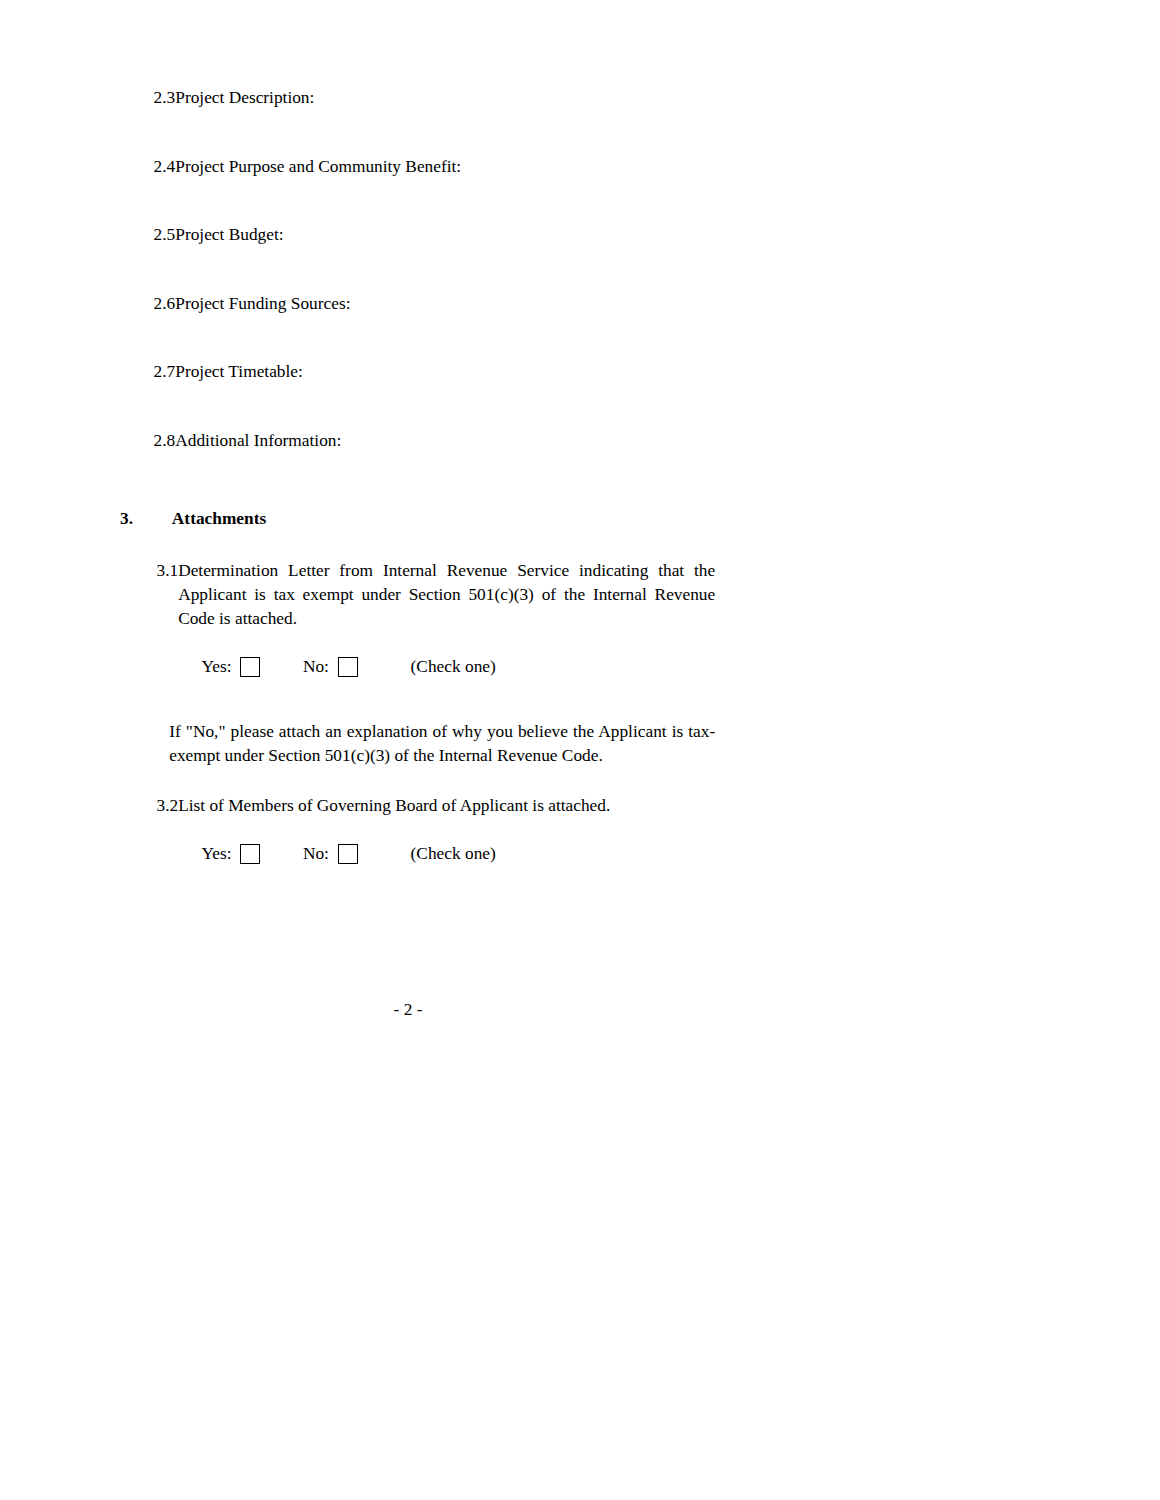2.3
Project Description:
2.4
Project Purpose and Community Benefit:
2.5
Project Budget:
2.6
Project Funding Sources:
2.7
Project Timetable:
2.8
Additional Information:
3.
Attachments
3.1
Determination Letter from Internal Revenue Service indicating that the Applicant is tax exempt under Section 501(c)(3) of the Internal Revenue Code is attached.
Yes: No: (Check one)
If "No," please attach an explanation of why you believe the Applicant is tax-exempt under Section 501(c)(3) of the Internal Revenue Code.
3.2
List of Members of Governing Board of Applicant is attached.
Yes: No: (Check one)
- 2 -